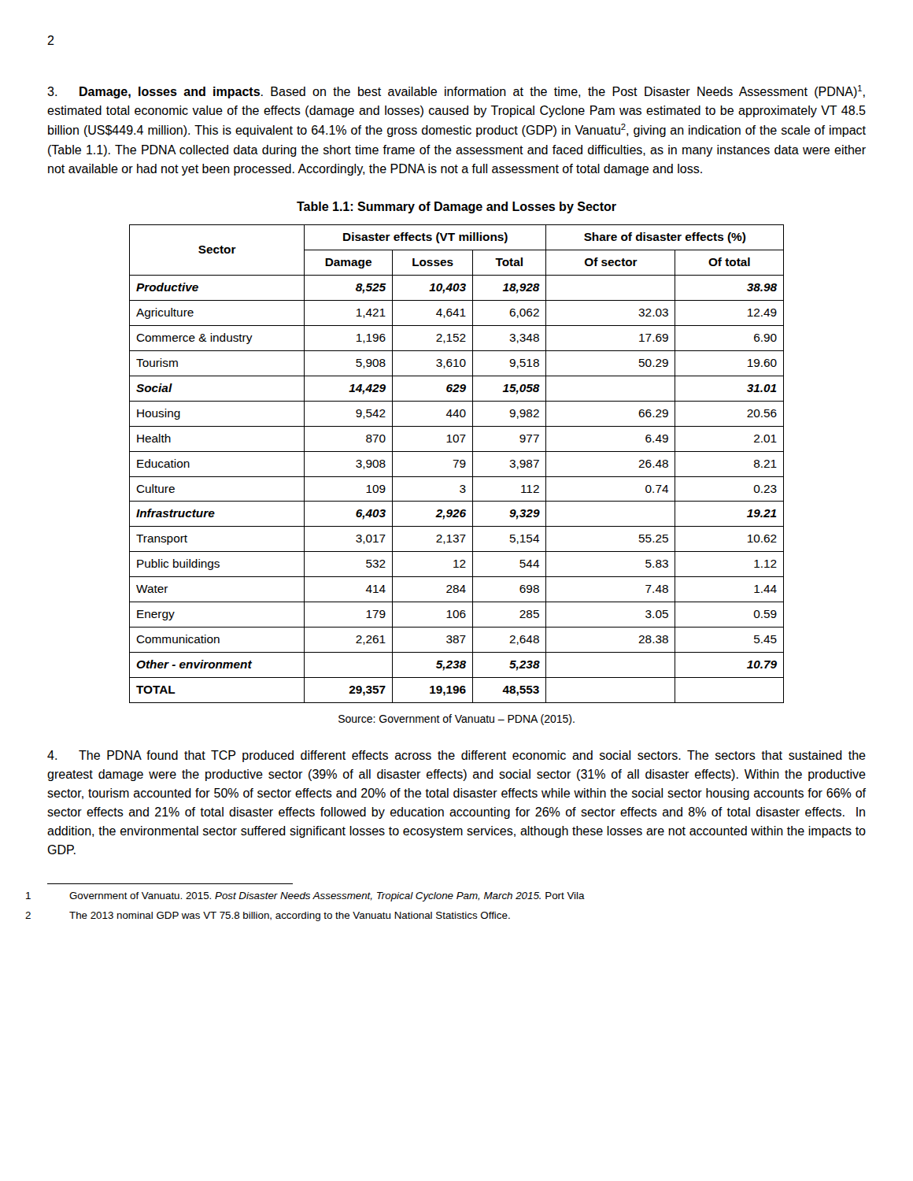2
3. Damage, losses and impacts. Based on the best available information at the time, the Post Disaster Needs Assessment (PDNA)1, estimated total economic value of the effects (damage and losses) caused by Tropical Cyclone Pam was estimated to be approximately VT 48.5 billion (US$449.4 million). This is equivalent to 64.1% of the gross domestic product (GDP) in Vanuatu2, giving an indication of the scale of impact (Table 1.1). The PDNA collected data during the short time frame of the assessment and faced difficulties, as in many instances data were either not available or had not yet been processed. Accordingly, the PDNA is not a full assessment of total damage and loss.
Table 1.1: Summary of Damage and Losses by Sector
| Sector | Disaster effects (VT millions) | Share of disaster effects (%) |
| --- | --- | --- |
| Damage | Losses | Total | Of sector | Of total |
| Productive | 8,525 | 10,403 | 18,928 | | 38.98 |
| Agriculture | 1,421 | 4,641 | 6,062 | 32.03 | 12.49 |
| Commerce & industry | 1,196 | 2,152 | 3,348 | 17.69 | 6.90 |
| Tourism | 5,908 | 3,610 | 9,518 | 50.29 | 19.60 |
| Social | 14,429 | 629 | 15,058 | | 31.01 |
| Housing | 9,542 | 440 | 9,982 | 66.29 | 20.56 |
| Health | 870 | 107 | 977 | 6.49 | 2.01 |
| Education | 3,908 | 79 | 3,987 | 26.48 | 8.21 |
| Culture | 109 | 3 | 112 | 0.74 | 0.23 |
| Infrastructure | 6,403 | 2,926 | 9,329 | | 19.21 |
| Transport | 3,017 | 2,137 | 5,154 | 55.25 | 10.62 |
| Public buildings | 532 | 12 | 544 | 5.83 | 1.12 |
| Water | 414 | 284 | 698 | 7.48 | 1.44 |
| Energy | 179 | 106 | 285 | 3.05 | 0.59 |
| Communication | 2,261 | 387 | 2,648 | 28.38 | 5.45 |
| Other - environment | | 5,238 | 5,238 | | 10.79 |
| TOTAL | 29,357 | 19,196 | 48,553 | | |
Source: Government of Vanuatu – PDNA (2015).
4. The PDNA found that TCP produced different effects across the different economic and social sectors. The sectors that sustained the greatest damage were the productive sector (39% of all disaster effects) and social sector (31% of all disaster effects). Within the productive sector, tourism accounted for 50% of sector effects and 20% of the total disaster effects while within the social sector housing accounts for 66% of sector effects and 21% of total disaster effects followed by education accounting for 26% of sector effects and 8% of total disaster effects. In addition, the environmental sector suffered significant losses to ecosystem services, although these losses are not accounted within the impacts to GDP.
1 Government of Vanuatu. 2015. Post Disaster Needs Assessment, Tropical Cyclone Pam, March 2015. Port Vila
2 The 2013 nominal GDP was VT 75.8 billion, according to the Vanuatu National Statistics Office.